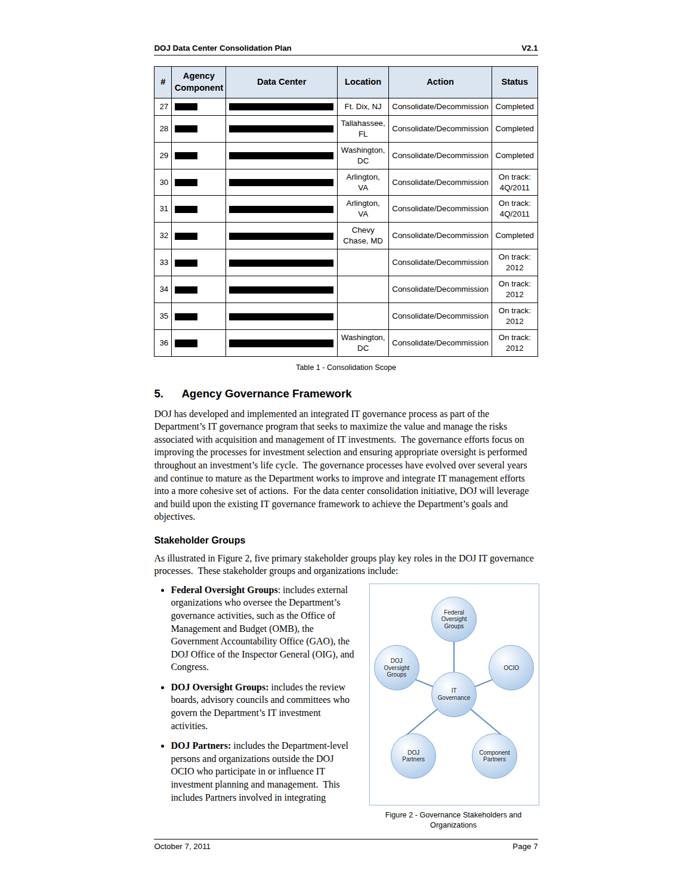DOJ Data Center Consolidation Plan
V2.1
| # | Agency Component | Data Center | Location | Action | Status |
| --- | --- | --- | --- | --- | --- |
| 27 | | | Ft. Dix, NJ | Consolidate/Decommission | Completed |
| 28 | | | Tallahassee, FL | Consolidate/Decommission | Completed |
| 29 | | | Washington, DC | Consolidate/Decommission | Completed |
| 30 | | | Arlington, VA | Consolidate/Decommission | On track: 4Q/2011 |
| 31 | | | Arlington, VA | Consolidate/Decommission | On track: 4Q/2011 |
| 32 | | | Chevy Chase, MD | Consolidate/Decommission | Completed |
| 33 | | | | Consolidate/Decommission | On track: 2012 |
| 34 | | | | Consolidate/Decommission | On track: 2012 |
| 35 | | | | Consolidate/Decommission | On track: 2012 |
| 36 | | | Washington, DC | Consolidate/Decommission | On track: 2012 |
Table 1 - Consolidation Scope
5. Agency Governance Framework
DOJ has developed and implemented an integrated IT governance process as part of the Department’s IT governance program that seeks to maximize the value and manage the risks associated with acquisition and management of IT investments. The governance efforts focus on improving the processes for investment selection and ensuring appropriate oversight is performed throughout an investment’s life cycle. The governance processes have evolved over several years and continue to mature as the Department works to improve and integrate IT management efforts into a more cohesive set of actions. For the data center consolidation initiative, DOJ will leverage and build upon the existing IT governance framework to achieve the Department’s goals and objectives.
Stakeholder Groups
As illustrated in Figure 2, five primary stakeholder groups play key roles in the DOJ IT governance processes. These stakeholder groups and organizations include:
Federal Oversight Groups: includes external organizations who oversee the Department’s governance activities, such as the Office of Management and Budget (OMB), the Government Accountability Office (GAO), the DOJ Office of the Inspector General (OIG), and Congress.
DOJ Oversight Groups: includes the review boards, advisory councils and committees who govern the Department’s IT investment activities.
DOJ Partners: includes the Department-level persons and organizations outside the DOJ OCIO who participate in or influence IT investment planning and management. This includes Partners involved in integrating
Federal
Oversight
Groups
OCIO
Component
Partners
DOJ
Partners
DOJ
Oversight
Groups
IT
Governance
Figure 2 - Governance Stakeholders and Organizations
October 7, 2011
Page 7